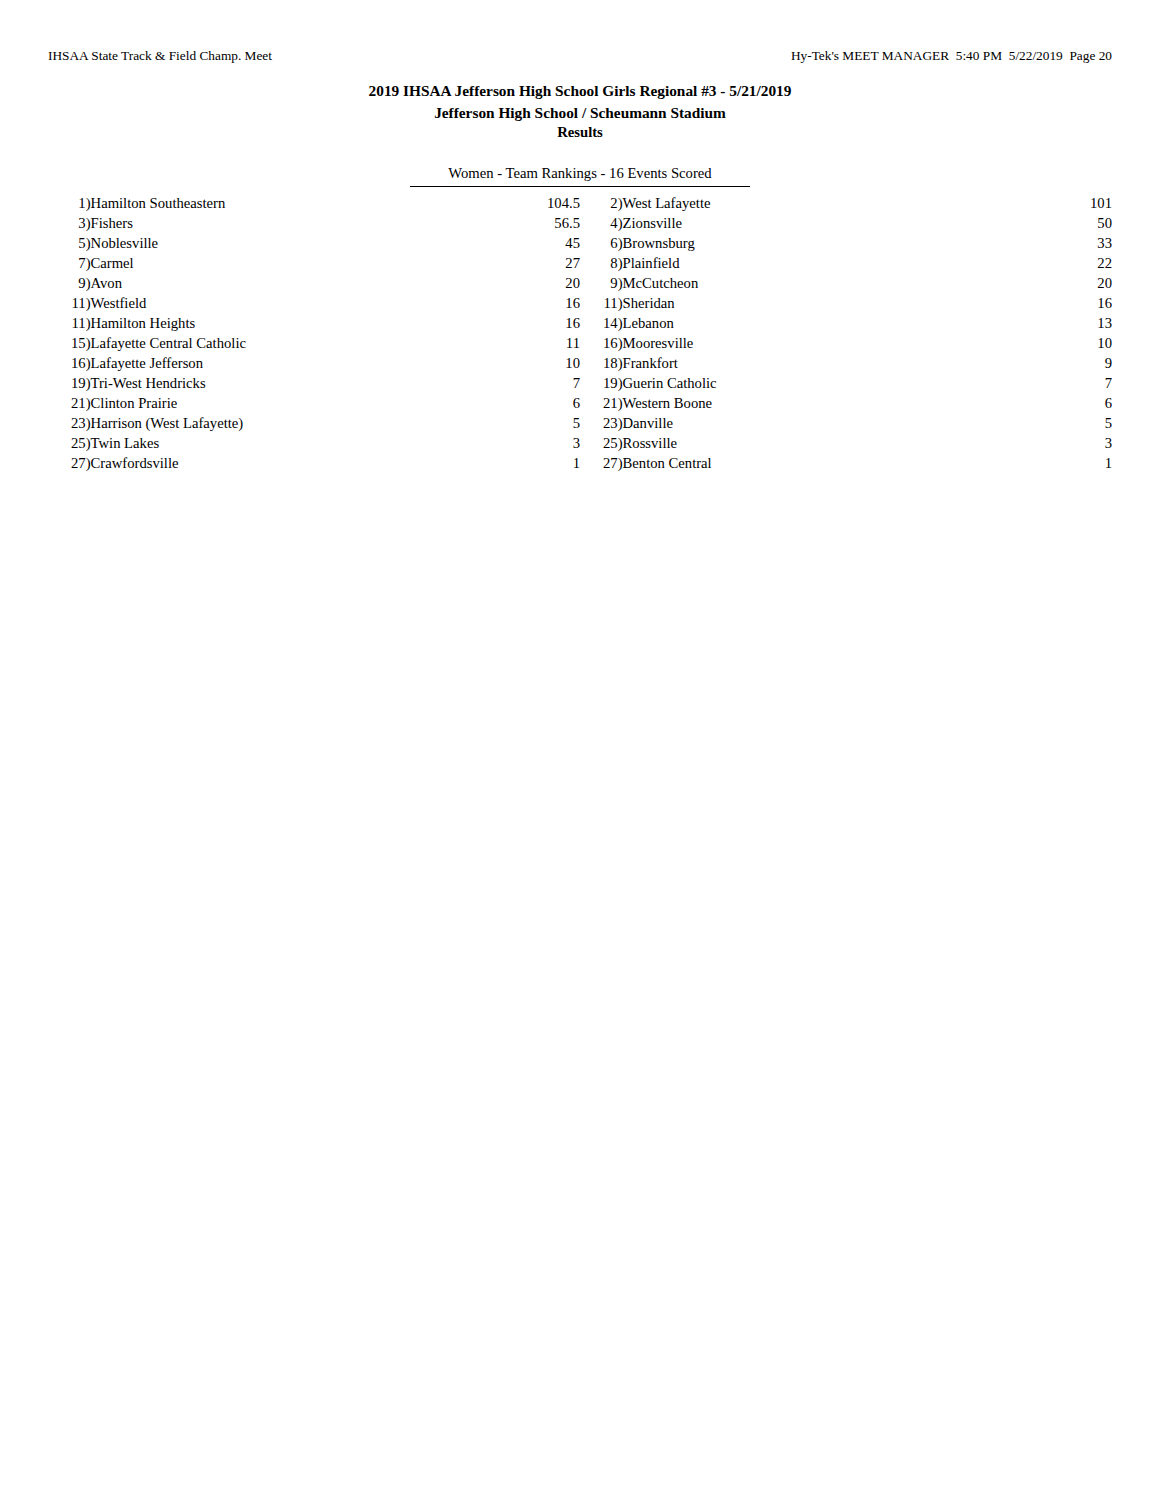IHSAA State Track & Field Champ. Meet Hy-Tek's MEET MANAGER 5:40 PM 5/22/2019 Page 20
2019 IHSAA Jefferson High School Girls Regional #3 - 5/21/2019
Jefferson High School / Scheumann Stadium
Results
Women - Team Rankings - 16 Events Scored
| 1) | Hamilton Southeastern | 104.5 | 2) | West Lafayette | 101 |
| 3) | Fishers | 56.5 | 4) | Zionsville | 50 |
| 5) | Noblesville | 45 | 6) | Brownsburg | 33 |
| 7) | Carmel | 27 | 8) | Plainfield | 22 |
| 9) | Avon | 20 | 9) | McCutcheon | 20 |
| 11) | Westfield | 16 | 11) | Sheridan | 16 |
| 11) | Hamilton Heights | 16 | 14) | Lebanon | 13 |
| 15) | Lafayette Central Catholic | 11 | 16) | Mooresville | 10 |
| 16) | Lafayette Jefferson | 10 | 18) | Frankfort | 9 |
| 19) | Tri-West Hendricks | 7 | 19) | Guerin Catholic | 7 |
| 21) | Clinton Prairie | 6 | 21) | Western Boone | 6 |
| 23) | Harrison (West Lafayette) | 5 | 23) | Danville | 5 |
| 25) | Twin Lakes | 3 | 25) | Rossville | 3 |
| 27) | Crawfordsville | 1 | 27) | Benton Central | 1 |